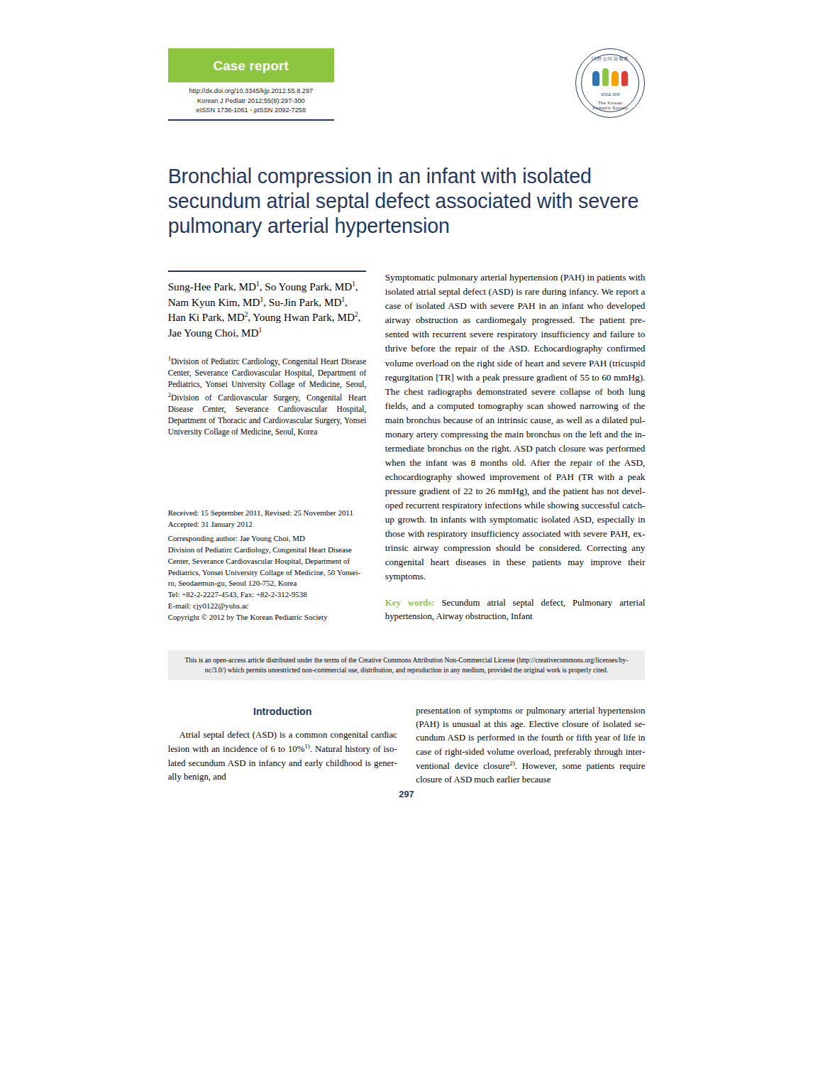Case report
http://dx.doi.org/10.3345/kjp.2012.55.8.297
Korean J Pediatr 2012;55(8):297-300
eISSN 1738-1061 • pISSN 2092-7258
대한소아과학회
SINCE 1945
The Korean
Pediatric Society
Bronchial compression in an infant with isolated secundum atrial septal defect associated with severe pulmonary arterial hypertension
Sung-Hee Park, MD1, So Young Park, MD1, Nam Kyun Kim, MD1, Su-Jin Park, MD1, Han Ki Park, MD2, Young Hwan Park, MD2, Jae Young Choi, MD1
1Division of Pediatirc Cardiology, Congenital Heart Disease Center, Severance Cardiovascular Hospital, Department of Pediatrics, Yonsei University Collage of Medicine, Seoul, 2Division of Cardiovascular Surgery, Congenital Heart Disease Center, Severance Cardiovascular Hospital, Department of Thoracic and Cardiovascular Surgery, Yonsei University Collage of Medicine, Seoul, Korea
Received: 15 September 2011, Revised: 25 November 2011
Accepted: 31 January 2012
Corresponding author: Jae Young Choi, MD
Division of Pediatirc Cardiology, Congenital Heart Disease Center, Severance Cardiovascular Hospital, Department of Pediatrics, Yonsei University Collage of Medicine, 50 Yonsei-ro, Seodaemun-gu, Seoul 120-752, Korea
Tel: +82-2-2227-4543, Fax: +82-2-312-9538
E-mail: cjy0122@yuhs.ac
Copyright © 2012 by The Korean Pediatric Society
Symptomatic pulmonary arterial hypertension (PAH) in patients with isolated atrial septal defect (ASD) is rare during infancy. We report a case of isolated ASD with severe PAH in an infant who developed airway obstruction as cardiomegaly progressed. The patient presented with recurrent severe respiratory insufficiency and failure to thrive before the repair of the ASD. Echocardiography confirmed volume overload on the right side of heart and severe PAH (tricuspid regurgitation [TR] with a peak pressure gradient of 55 to 60 mmHg). The chest radiographs demonstrated severe collapse of both lung fields, and a computed tomography scan showed narrowing of the main bronchus because of an intrinsic cause, as well as a dilated pulmonary artery compressing the main bronchus on the left and the intermediate bronchus on the right. ASD patch closure was performed when the infant was 8 months old. After the repair of the ASD, echocardiography showed improvement of PAH (TR with a peak pressure gradient of 22 to 26 mmHg), and the patient has not developed recurrent respiratory infections while showing successful catch-up growth. In infants with symptomatic isolated ASD, especially in those with respiratory insufficiency associated with severe PAH, extrinsic airway compression should be considered. Correcting any congenital heart diseases in these patients may improve their symptoms.
Key words: Secundum atrial septal defect, Pulmonary arterial hypertension, Airway obstruction, Infant
This is an open-access article distributed under the terms of the Creative Commons Attribution Non-Commercial License (http://creativecommons.org/licenses/by-nc/3.0/) which permits unrestricted non-commercial use, distribution, and reproduction in any medium, provided the original work is properly cited.
Introduction
Atrial septal defect (ASD) is a common congenital cardiac lesion with an incidence of 6 to 10%1). Natural history of isolated secundum ASD in infancy and early childhood is generally benign, and
presentation of symptoms or pulmonary arterial hypertension (PAH) is unusual at this age. Elective closure of isolated secundum ASD is performed in the fourth or fifth year of life in case of right-sided volume overload, preferably through interventional device closure2). However, some patients require closure of ASD much earlier because
297